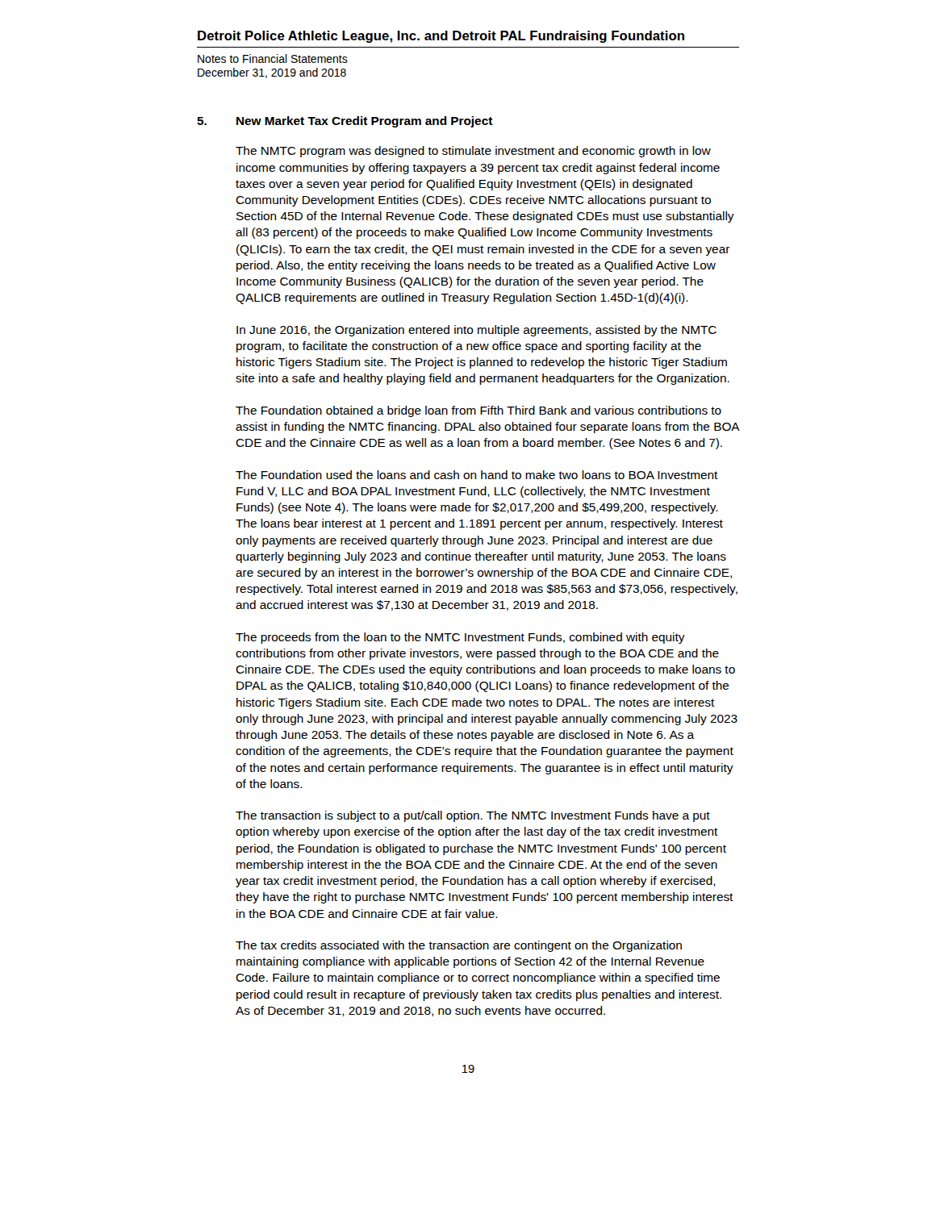Detroit Police Athletic League, Inc. and Detroit PAL Fundraising Foundation
Notes to Financial Statements
December 31, 2019 and 2018
5. New Market Tax Credit Program and Project
The NMTC program was designed to stimulate investment and economic growth in low income communities by offering taxpayers a 39 percent tax credit against federal income taxes over a seven year period for Qualified Equity Investment (QEIs) in designated Community Development Entities (CDEs). CDEs receive NMTC allocations pursuant to Section 45D of the Internal Revenue Code. These designated CDEs must use substantially all (83 percent) of the proceeds to make Qualified Low Income Community Investments (QLICIs). To earn the tax credit, the QEI must remain invested in the CDE for a seven year period. Also, the entity receiving the loans needs to be treated as a Qualified Active Low Income Community Business (QALICB) for the duration of the seven year period. The QALICB requirements are outlined in Treasury Regulation Section 1.45D-1(d)(4)(i).
In June 2016, the Organization entered into multiple agreements, assisted by the NMTC program, to facilitate the construction of a new office space and sporting facility at the historic Tigers Stadium site. The Project is planned to redevelop the historic Tiger Stadium site into a safe and healthy playing field and permanent headquarters for the Organization.
The Foundation obtained a bridge loan from Fifth Third Bank and various contributions to assist in funding the NMTC financing. DPAL also obtained four separate loans from the BOA CDE and the Cinnaire CDE as well as a loan from a board member. (See Notes 6 and 7).
The Foundation used the loans and cash on hand to make two loans to BOA Investment Fund V, LLC and BOA DPAL Investment Fund, LLC (collectively, the NMTC Investment Funds) (see Note 4). The loans were made for $2,017,200 and $5,499,200, respectively. The loans bear interest at 1 percent and 1.1891 percent per annum, respectively. Interest only payments are received quarterly through June 2023. Principal and interest are due quarterly beginning July 2023 and continue thereafter until maturity, June 2053. The loans are secured by an interest in the borrower’s ownership of the BOA CDE and Cinnaire CDE, respectively. Total interest earned in 2019 and 2018 was $85,563 and $73,056, respectively, and accrued interest was $7,130 at December 31, 2019 and 2018.
The proceeds from the loan to the NMTC Investment Funds, combined with equity contributions from other private investors, were passed through to the BOA CDE and the Cinnaire CDE. The CDEs used the equity contributions and loan proceeds to make loans to DPAL as the QALICB, totaling $10,840,000 (QLICI Loans) to finance redevelopment of the historic Tigers Stadium site. Each CDE made two notes to DPAL. The notes are interest only through June 2023, with principal and interest payable annually commencing July 2023 through June 2053. The details of these notes payable are disclosed in Note 6. As a condition of the agreements, the CDE’s require that the Foundation guarantee the payment of the notes and certain performance requirements. The guarantee is in effect until maturity of the loans.
The transaction is subject to a put/call option. The NMTC Investment Funds have a put option whereby upon exercise of the option after the last day of the tax credit investment period, the Foundation is obligated to purchase the NMTC Investment Funds' 100 percent membership interest in the the BOA CDE and the Cinnaire CDE. At the end of the seven year tax credit investment period, the Foundation has a call option whereby if exercised, they have the right to purchase NMTC Investment Funds' 100 percent membership interest in the BOA CDE and Cinnaire CDE at fair value.
The tax credits associated with the transaction are contingent on the Organization maintaining compliance with applicable portions of Section 42 of the Internal Revenue Code. Failure to maintain compliance or to correct noncompliance within a specified time period could result in recapture of previously taken tax credits plus penalties and interest. As of December 31, 2019 and 2018, no such events have occurred.
19